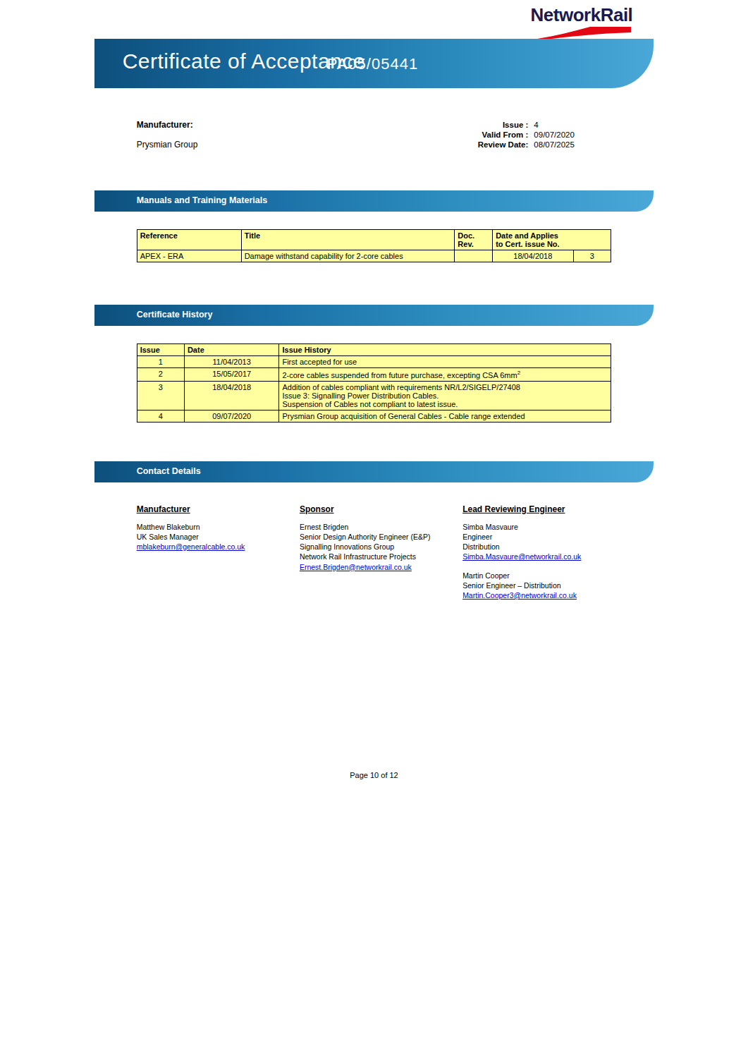NetworkRail
Certificate of Acceptance
PA05/05441
Manufacturer:
Prysmian Group
| Issue : | 4 |
| Valid From : | 09/07/2020 |
| Review Date: | 08/07/2025 |
Manuals and Training Materials
| Reference | Title | Doc. Rev. | Date and Applies to Cert. issue No. |
| --- | --- | --- | --- |
| APEX - ERA | Damage withstand capability for 2-core cables | | 18/04/2018 | 3 |
Certificate History
| Issue | Date | Issue History |
| --- | --- | --- |
| 1 | 11/04/2013 | First accepted for use |
| 2 | 15/05/2017 | 2-core cables suspended from future purchase, excepting CSA 6mm 2 |
| 3 | 18/04/2018 | Addition of cables compliant with requirements NR/L2/SIGELP/27408 Issue 3: Signalling Power Distribution Cables. Suspension of Cables not compliant to latest issue. |
| 4 | 09/07/2020 | Prysmian Group acquisition of General Cables - Cable range extended |
Contact Details
Manufacturer
Matthew Blakeburn
UK Sales Manager
mblakeburn@generalcable.co.uk
Sponsor
Ernest Brigden
Senior Design Authority Engineer (E&P)
Signalling Innovations Group
Network Rail Infrastructure Projects
Ernest.Brigden@networkrail.co.uk
Lead Reviewing Engineer
Simba Masvaure
Engineer
Distribution
Simba.Masvaure@networkrail.co.uk
Martin Cooper
Senior Engineer – Distribution
Martin.Cooper3@networkrail.co.uk
Page 10 of 12